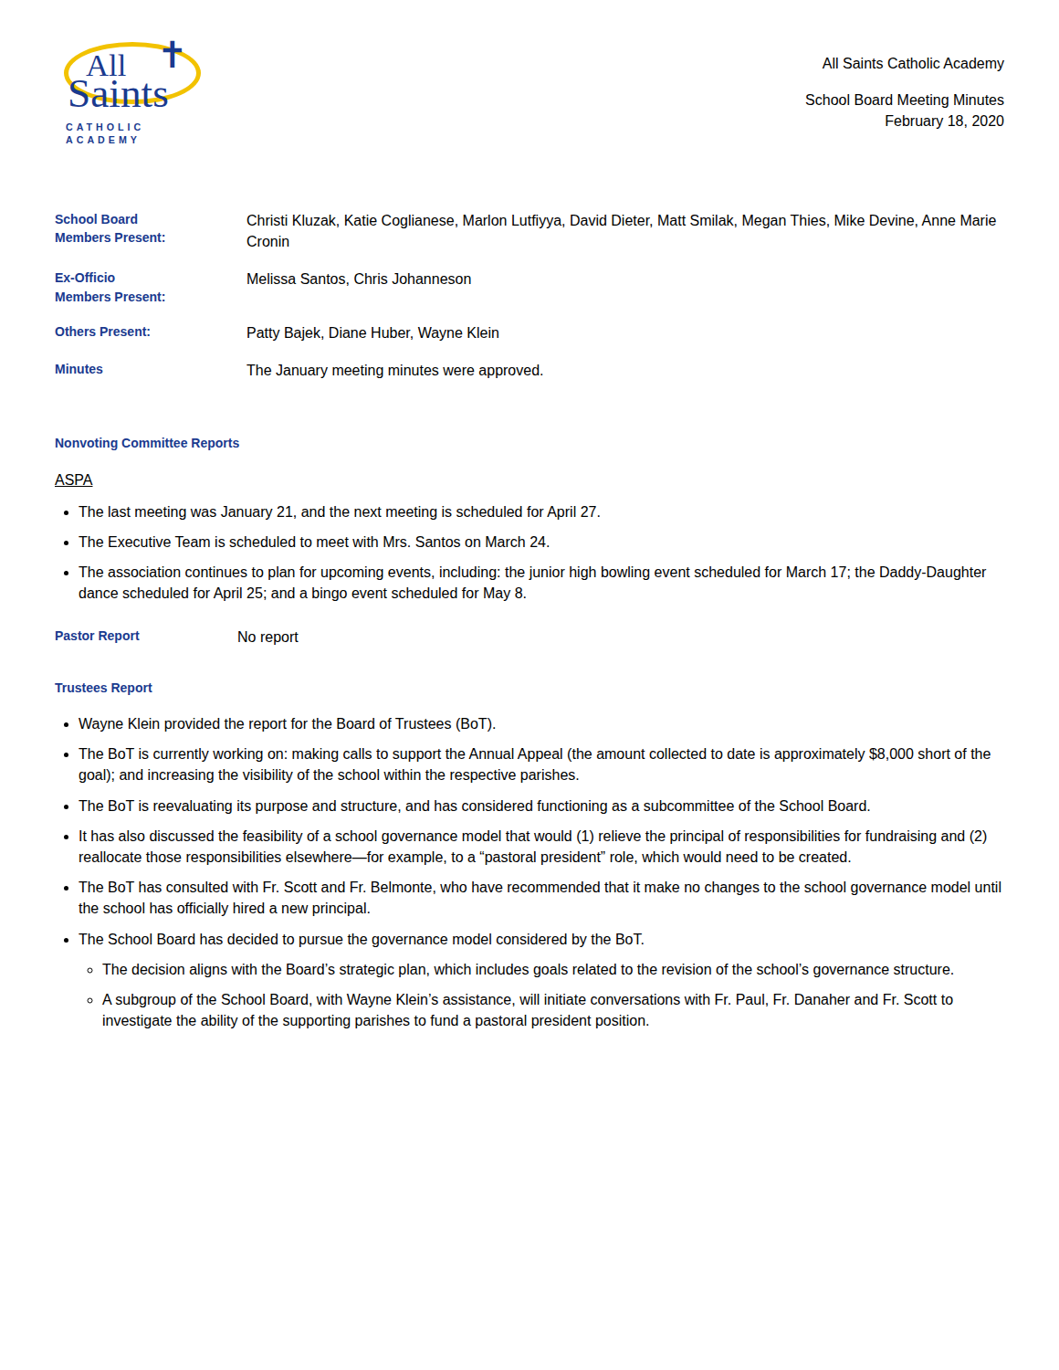✝
All
Saints
CATHOLIC
ACADEMY
All Saints Catholic Academy
School Board Meeting Minutes
February 18, 2020
| School Board Members Present: | Christi Kluzak, Katie Coglianese, Marlon Lutfiyya, David Dieter, Matt Smilak, Megan Thies, Mike Devine, Anne Marie Cronin |
| Ex-Officio Members Present: | Melissa Santos, Chris Johanneson |
| Others Present: | Patty Bajek, Diane Huber, Wayne Klein |
| Minutes | The January meeting minutes were approved. |
Nonvoting Committee Reports
ASPA
The last meeting was January 21, and the next meeting is scheduled for April 27.
The Executive Team is scheduled to meet with Mrs. Santos on March 24.
The association continues to plan for upcoming events, including: the junior high bowling event scheduled for March 17; the Daddy-Daughter dance scheduled for April 25; and a bingo event scheduled for May 8.
Pastor Report
No report
Trustees Report
Wayne Klein provided the report for the Board of Trustees (BoT).
The BoT is currently working on: making calls to support the Annual Appeal (the amount collected to date is approximately $8,000 short of the goal); and increasing the visibility of the school within the respective parishes.
The BoT is reevaluating its purpose and structure, and has considered functioning as a subcommittee of the School Board.
It has also discussed the feasibility of a school governance model that would (1) relieve the principal of responsibilities for fundraising and (2) reallocate those responsibilities elsewhere—for example, to a “pastoral president” role, which would need to be created.
The BoT has consulted with Fr. Scott and Fr. Belmonte, who have recommended that it make no changes to the school governance model until the school has officially hired a new principal.
The School Board has decided to pursue the governance model considered by the BoT.
The decision aligns with the Board’s strategic plan, which includes goals related to the revision of the school’s governance structure.
A subgroup of the School Board, with Wayne Klein’s assistance, will initiate conversations with Fr. Paul, Fr. Danaher and Fr. Scott to investigate the ability of the supporting parishes to fund a pastoral president position.